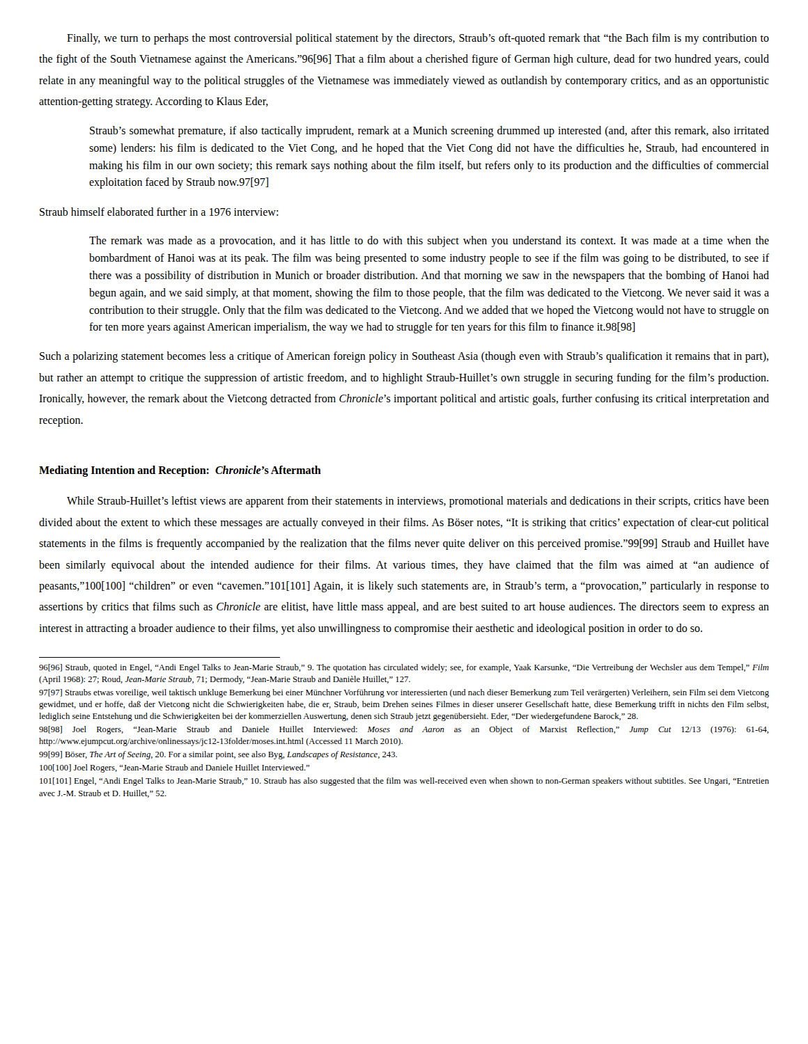Finally, we turn to perhaps the most controversial political statement by the directors, Straub’s oft-quoted remark that “the Bach film is my contribution to the fight of the South Vietnamese against the Americans.”96[96] That a film about a cherished figure of German high culture, dead for two hundred years, could relate in any meaningful way to the political struggles of the Vietnamese was immediately viewed as outlandish by contemporary critics, and as an opportunistic attention-getting strategy. According to Klaus Eder,
Straub’s somewhat premature, if also tactically imprudent, remark at a Munich screening drummed up interested (and, after this remark, also irritated some) lenders: his film is dedicated to the Viet Cong, and he hoped that the Viet Cong did not have the difficulties he, Straub, had encountered in making his film in our own society; this remark says nothing about the film itself, but refers only to its production and the difficulties of commercial exploitation faced by Straub now.97[97]
Straub himself elaborated further in a 1976 interview:
The remark was made as a provocation, and it has little to do with this subject when you understand its context. It was made at a time when the bombardment of Hanoi was at its peak. The film was being presented to some industry people to see if the film was going to be distributed, to see if there was a possibility of distribution in Munich or broader distribution. And that morning we saw in the newspapers that the bombing of Hanoi had begun again, and we said simply, at that moment, showing the film to those people, that the film was dedicated to the Vietcong. We never said it was a contribution to their struggle. Only that the film was dedicated to the Vietcong. And we added that we hoped the Vietcong would not have to struggle on for ten more years against American imperialism, the way we had to struggle for ten years for this film to finance it.98[98]
Such a polarizing statement becomes less a critique of American foreign policy in Southeast Asia (though even with Straub’s qualification it remains that in part), but rather an attempt to critique the suppression of artistic freedom, and to highlight Straub-Huillet’s own struggle in securing funding for the film’s production. Ironically, however, the remark about the Vietcong detracted from Chronicle’s important political and artistic goals, further confusing its critical interpretation and reception.
Mediating Intention and Reception: Chronicle’s Aftermath
While Straub-Huillet’s leftist views are apparent from their statements in interviews, promotional materials and dedications in their scripts, critics have been divided about the extent to which these messages are actually conveyed in their films. As Böser notes, “It is striking that critics’ expectation of clear-cut political statements in the films is frequently accompanied by the realization that the films never quite deliver on this perceived promise.”99[99] Straub and Huillet have been similarly equivocal about the intended audience for their films. At various times, they have claimed that the film was aimed at “an audience of peasants,”100[100] “children” or even “cavemen.”101[101] Again, it is likely such statements are, in Straub’s term, a “provocation,” particularly in response to assertions by critics that films such as Chronicle are elitist, have little mass appeal, and are best suited to art house audiences. The directors seem to express an interest in attracting a broader audience to their films, yet also unwillingness to compromise their aesthetic and ideological position in order to do so.
96[96] Straub, quoted in Engel, “Andi Engel Talks to Jean-Marie Straub,” 9. The quotation has circulated widely; see, for example, Yaak Karsunke, “Die Vertreibung der Wechsler aus dem Tempel,” Film (April 1968): 27; Roud, Jean-Marie Straub, 71; Dermody, “Jean-Marie Straub and Danièle Huillet,” 127.
97[97] Straubs etwas voreilige, weil taktisch unkluge Bemerkung bei einer Münchner Vorführung vor interessierten (und nach dieser Bemerkung zum Teil verärgerten) Verleihern, sein Film sei dem Vietcong gewidmet, und er hoffe, daß der Vietcong nicht die Schwierigkeiten habe, die er, Straub, beim Drehen seines Filmes in dieser unserer Gesellschaft hatte, diese Bemerkung trifft in nichts den Film selbst, lediglich seine Entstehung und die Schwierigkeiten bei der kommerziellen Auswertung, denen sich Straub jetzt gegenübersieht. Eder, “Der wiedergefundene Barock,” 28.
98[98] Joel Rogers, “Jean-Marie Straub and Daniele Huillet Interviewed: Moses and Aaron as an Object of Marxist Reflection,” Jump Cut 12/13 (1976): 61-64, http://www.ejumpcut.org/archive/onlinessays/jc12-13folder/moses.int.html (Accessed 11 March 2010).
99[99] Böser, The Art of Seeing, 20. For a similar point, see also Byg, Landscapes of Resistance, 243.
100[100] Joel Rogers, “Jean-Marie Straub and Daniele Huillet Interviewed.”
101[101] Engel, “Andi Engel Talks to Jean-Marie Straub,” 10. Straub has also suggested that the film was well-received even when shown to non-German speakers without subtitles. See Ungari, “Entretien avec J.-M. Straub et D. Huillet,” 52.